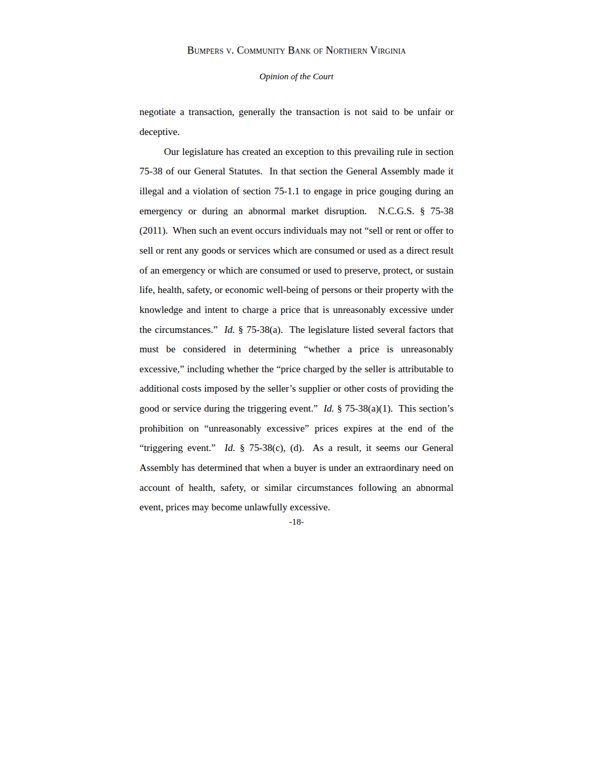Bumpers v. Community Bank of Northern Virginia
Opinion of the Court
negotiate a transaction, generally the transaction is not said to be unfair or deceptive.
Our legislature has created an exception to this prevailing rule in section 75-38 of our General Statutes. In that section the General Assembly made it illegal and a violation of section 75-1.1 to engage in price gouging during an emergency or during an abnormal market disruption. N.C.G.S. § 75-38 (2011). When such an event occurs individuals may not “sell or rent or offer to sell or rent any goods or services which are consumed or used as a direct result of an emergency or which are consumed or used to preserve, protect, or sustain life, health, safety, or economic well-being of persons or their property with the knowledge and intent to charge a price that is unreasonably excessive under the circumstances.” Id. § 75-38(a). The legislature listed several factors that must be considered in determining “whether a price is unreasonably excessive,” including whether the “price charged by the seller is attributable to additional costs imposed by the seller’s supplier or other costs of providing the good or service during the triggering event.” Id. § 75-38(a)(1). This section’s prohibition on “unreasonably excessive” prices expires at the end of the “triggering event.” Id. § 75-38(c), (d). As a result, it seems our General Assembly has determined that when a buyer is under an extraordinary need on account of health, safety, or similar circumstances following an abnormal event, prices may become unlawfully excessive.
-18-